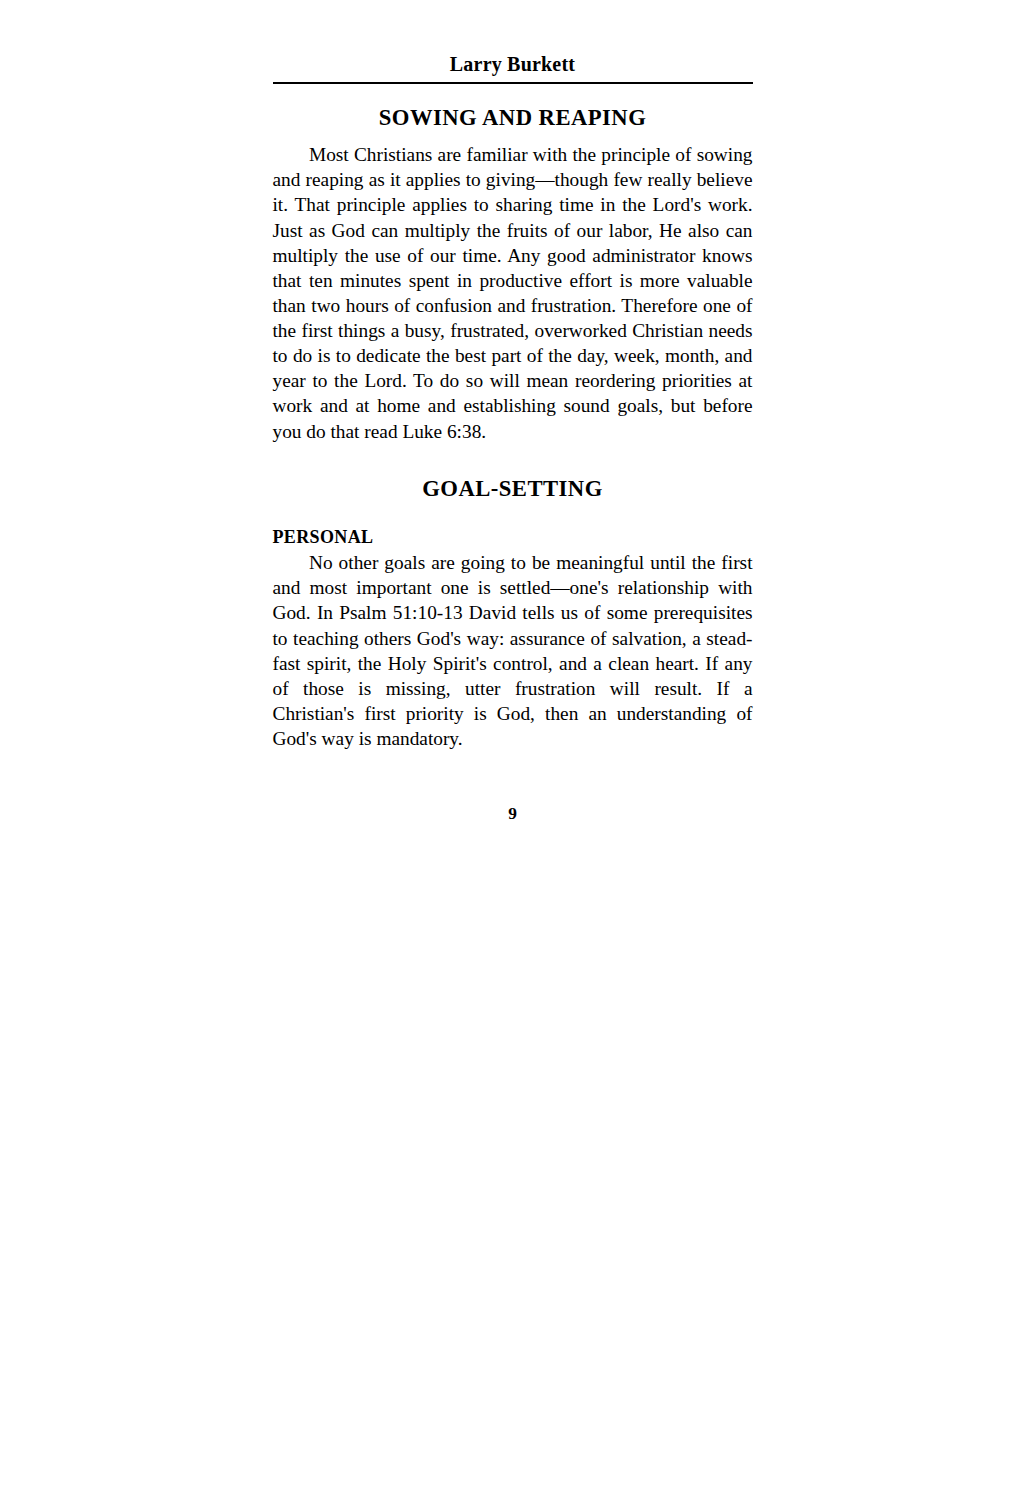Larry Burkett
SOWING AND REAPING
Most Christians are familiar with the principle of sowing and reaping as it applies to giving—though few really believe it. That principle applies to sharing time in the Lord's work. Just as God can multiply the fruits of our labor, He also can multiply the use of our time. Any good administrator knows that ten minutes spent in productive effort is more valuable than two hours of confusion and frustration. Therefore one of the first things a busy, frustrated, overworked Christian needs to do is to dedicate the best part of the day, week, month, and year to the Lord. To do so will mean reordering priorities at work and at home and establishing sound goals, but before you do that read Luke 6:38.
GOAL-SETTING
PERSONAL
No other goals are going to be meaningful until the first and most important one is settled—one's relationship with God. In Psalm 51:10-13 David tells us of some prerequisites to teaching others God's way: assurance of salvation, a steadfast spirit, the Holy Spirit's control, and a clean heart. If any of those is missing, utter frustration will result. If a Christian's first priority is God, then an understanding of God's way is mandatory.
9